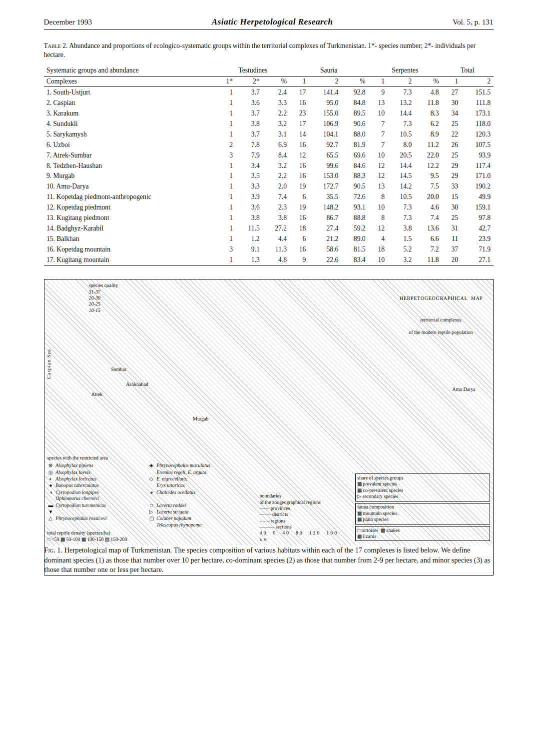December 1993
Asiatic Herpetological Research
Vol. 5, p. 131
Table 2. Abundance and proportions of ecologico-systematic groups within the territorial complexes of Turkmenistan. 1*- species number; 2*- individuals per hectare.
| Systematic groups and abundance | Testudines | Sauria | Serpentes | Total |
| --- | --- | --- | --- | --- |
| Complexes | 1* | 2* | % | 1 | 2 | % | 1 | 2 | % | 1 | 2 |
| 1. South-Ustjurt | 1 | 3.7 | 2.4 | 17 | 141.4 | 92.8 | 9 | 7.3 | 4.8 | 27 | 151.5 |
| 2. Caspian | 1 | 3.6 | 3.3 | 16 | 95.0 | 84.8 | 13 | 13.2 | 11.8 | 30 | 111.8 |
| 3. Karakum | 1 | 3.7 | 2.2 | 23 | 155.0 | 89.5 | 10 | 14.4 | 8.3 | 34 | 173.1 |
| 4. Sundukli | 1 | 3.8 | 3.2 | 17 | 106.9 | 90.6 | 7 | 7.3 | 6.2 | 25 | 118.0 |
| 5. Sarykamysh | 1 | 3.7 | 3.1 | 14 | 104.1 | 88.0 | 7 | 10.5 | 8.9 | 22 | 120.3 |
| 6. Uzboi | 2 | 7.8 | 6.9 | 16 | 92.7 | 81.9 | 7 | 8.0 | 11.2 | 26 | 107.5 |
| 7. Atrek-Sumbar | 3 | 7.9 | 8.4 | 12 | 65.5 | 69.6 | 10 | 20.5 | 22.0 | 25 | 93.9 |
| 8. Tedzhen-Haushan | 1 | 3.4 | 3.2 | 16 | 99.6 | 84.6 | 12 | 14.4 | 12.2 | 29 | 117.4 |
| 9. Murgab | 1 | 3.5 | 2.2 | 16 | 153.0 | 88.3 | 12 | 14.5 | 9.5 | 29 | 171.0 |
| 10. Amu-Darya | 1 | 3.3 | 2.0 | 19 | 172.7 | 90.5 | 13 | 14.2 | 7.5 | 33 | 190.2 |
| 11. Kopetdag piedmont-anthropogenic | 1 | 3.9 | 7.4 | 6 | 35.5 | 72.6 | 8 | 10.5 | 20.0 | 15 | 49.9 |
| 12. Kopetdag piedmont | 1 | 3.6 | 2.3 | 19 | 148.2 | 93.1 | 10 | 7.3 | 4.6 | 30 | 159.1 |
| 13. Kugitang piedmont | 1 | 3.8 | 3.8 | 16 | 86.7 | 88.8 | 8 | 7.3 | 7.4 | 25 | 97.8 |
| 14. Badghyz-Karabil | 1 | 11.5 | 27.2 | 18 | 27.4 | 59.2 | 12 | 3.8 | 13.6 | 31 | 42.7 |
| 15. Balkhan | 1 | 1.2 | 4.4 | 6 | 21.2 | 89.0 | 4 | 1.5 | 6.6 | 11 | 23.9 |
| 16. Kopetdag mountain | 3 | 9.1 | 11.3 | 16 | 58.6 | 81.5 | 18 | 5.2 | 7.2 | 37 | 71.9 |
| 17. Kugitang mountain | 1 | 1.3 | 4.8 | 9 | 22.6 | 83.4 | 10 | 3.2 | 11.8 | 20 | 27.1 |
species quality
31-37
26-30
20-25
10-15
HERPETOGEOGRAPHICAL MAP
territorial complexes
of the modern reptile population
Caspian Sea
Sumbar Ashkhabad Atrek Amu Darya Murgab
species with the restricted area
| ⊛ | Alsophylax pipiens | ◈ | Phrynocephalus maculatus |
| ◎ | Alsophylax laevis | | Eremias regeli, E. arguta |
| ◐ | Alsophylax loricatus | ◇ | E. nigrocellata; |
| ● | Bunopus tuberculatus | | Eryx tataricus |
| ◑ | Cyrtopodion longipes Ophiomorus chernovi | ◕ | Chalcides ocellatus |
| ▬ | Cyrtopodion turcmenicus | □ | Lacerta raddei |
| ▼ | | ▷ | Lacerta strigata |
| △ | Phrynocephalus rossicovi | ▢ | Coluber najadum Telescopus rhynopoma |
total reptile density (species/ha)
□ <50 ▩ 50-100 ▦ 100-150 ▧ 150-200
boundaries
of the zoogeographical regions
—— provinces
—·— districts
– – – regions
——— sections
40 0 40 80 120 160 км
share of species groups
▩ prevalent species
▦ co-prevalent species
▷ secondary species
fauna composition
▩ mountain species
▦ plain species
□ tortoises ▩ snakes
▦ lizards
Fig. 1. Herpetological map of Turkmenistan. The species composition of various habitats within each of the 17 complexes is listed below. We define dominant species (1) as those that number over 10 per hectare, co-dominant species (2) as those that number from 2-9 per hectare, and minor species (3) as those that number one or less per hectare.